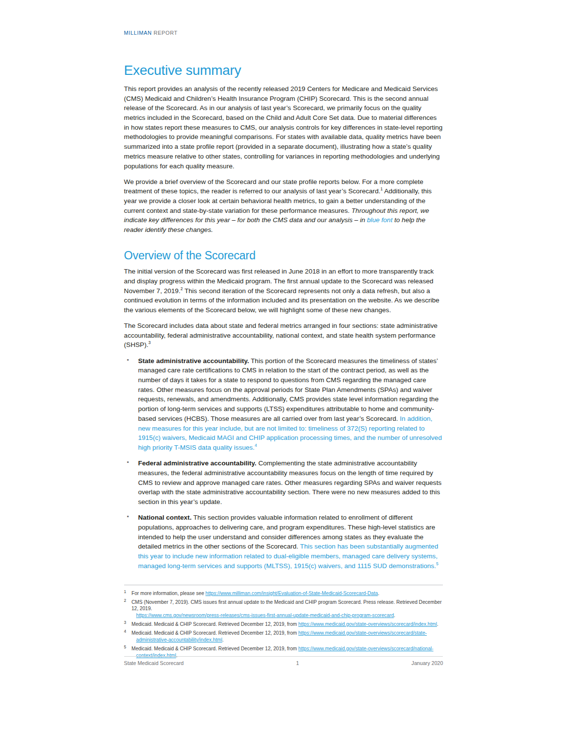MILLIMAN REPORT
Executive summary
This report provides an analysis of the recently released 2019 Centers for Medicare and Medicaid Services (CMS) Medicaid and Children’s Health Insurance Program (CHIP) Scorecard. This is the second annual release of the Scorecard. As in our analysis of last year’s Scorecard, we primarily focus on the quality metrics included in the Scorecard, based on the Child and Adult Core Set data. Due to material differences in how states report these measures to CMS, our analysis controls for key differences in state-level reporting methodologies to provide meaningful comparisons. For states with available data, quality metrics have been summarized into a state profile report (provided in a separate document), illustrating how a state’s quality metrics measure relative to other states, controlling for variances in reporting methodologies and underlying populations for each quality measure.
We provide a brief overview of the Scorecard and our state profile reports below. For a more complete treatment of these topics, the reader is referred to our analysis of last year’s Scorecard.1 Additionally, this year we provide a closer look at certain behavioral health metrics, to gain a better understanding of the current context and state-by-state variation for these performance measures. Throughout this report, we indicate key differences for this year – for both the CMS data and our analysis – in blue font to help the reader identify these changes.
Overview of the Scorecard
The initial version of the Scorecard was first released in June 2018 in an effort to more transparently track and display progress within the Medicaid program. The first annual update to the Scorecard was released November 7, 2019.2 This second iteration of the Scorecard represents not only a data refresh, but also a continued evolution in terms of the information included and its presentation on the website. As we describe the various elements of the Scorecard below, we will highlight some of these new changes.
The Scorecard includes data about state and federal metrics arranged in four sections: state administrative accountability, federal administrative accountability, national context, and state health system performance (SHSP).3
State administrative accountability. This portion of the Scorecard measures the timeliness of states’ managed care rate certifications to CMS in relation to the start of the contract period, as well as the number of days it takes for a state to respond to questions from CMS regarding the managed care rates. Other measures focus on the approval periods for State Plan Amendments (SPAs) and waiver requests, renewals, and amendments. Additionally, CMS provides state level information regarding the portion of long-term services and supports (LTSS) expenditures attributable to home and community-based services (HCBS). Those measures are all carried over from last year’s Scorecard. In addition, new measures for this year include, but are not limited to: timeliness of 372(S) reporting related to 1915(c) waivers, Medicaid MAGI and CHIP application processing times, and the number of unresolved high priority T-MSIS data quality issues.4
Federal administrative accountability. Complementing the state administrative accountability measures, the federal administrative accountability measures focus on the length of time required by CMS to review and approve managed care rates. Other measures regarding SPAs and waiver requests overlap with the state administrative accountability section. There were no new measures added to this section in this year’s update.
National context. This section provides valuable information related to enrollment of different populations, approaches to delivering care, and program expenditures. These high-level statistics are intended to help the user understand and consider differences among states as they evaluate the detailed metrics in the other sections of the Scorecard. This section has been substantially augmented this year to include new information related to dual-eligible members, managed care delivery systems, managed long-term services and supports (MLTSS), 1915(c) waivers, and 1115 SUD demonstrations.5
For more information, please see https://www.milliman.com/insight/Evaluation-of-State-Medicaid-Scorecard-Data.
CMS (November 7, 2019). CMS issues first annual update to the Medicaid and CHIP program Scorecard. Press release. Retrieved December 12, 2019. https://www.cms.gov/newsroom/press-releases/cms-issues-first-annual-update-medicaid-and-chip-program-scorecard.
Medicaid. Medicaid & CHIP Scorecard. Retrieved December 12, 2019, from https://www.medicaid.gov/state-overviews/scorecard/index.html.
Medicaid. Medicaid & CHIP Scorecard. Retrieved December 12, 2019, from https://www.medicaid.gov/state-overviews/scorecard/state-administrative-accountability/index.html.
Medicaid. Medicaid & CHIP Scorecard. Retrieved December 12, 2019, from https://www.medicaid.gov/state-overviews/scorecard/national-context/index.html.
State Medicaid Scorecard 1 January 2020